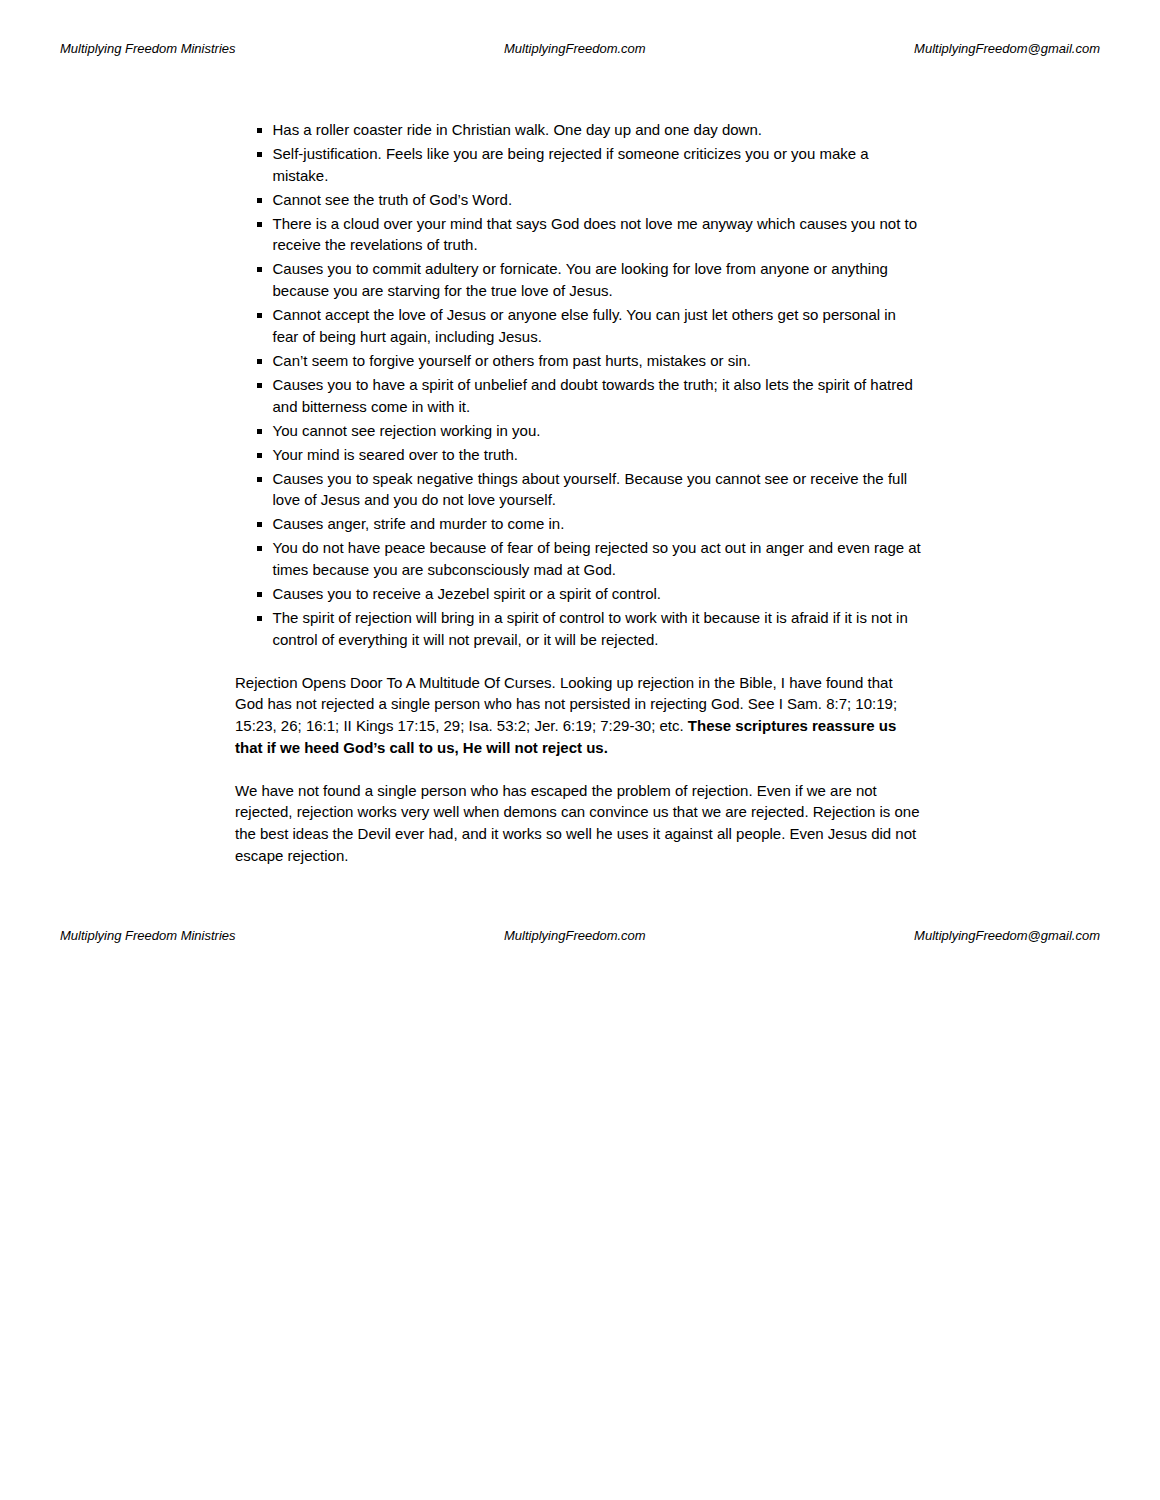Multiplying Freedom Ministries MultiplyingFreedom.com MultiplyingFreedom@gmail.com
Has a roller coaster ride in Christian walk. One day up and one day down.
Self-justification. Feels like you are being rejected if someone criticizes you or you make a mistake.
Cannot see the truth of God’s Word.
There is a cloud over your mind that says God does not love me anyway which causes you not to receive the revelations of truth.
Causes you to commit adultery or fornicate. You are looking for love from anyone or anything because you are starving for the true love of Jesus.
Cannot accept the love of Jesus or anyone else fully. You can just let others get so personal in fear of being hurt again, including Jesus.
Can’t seem to forgive yourself or others from past hurts, mistakes or sin.
Causes you to have a spirit of unbelief and doubt towards the truth; it also lets the spirit of hatred and bitterness come in with it.
You cannot see rejection working in you.
Your mind is seared over to the truth.
Causes you to speak negative things about yourself. Because you cannot see or receive the full love of Jesus and you do not love yourself.
Causes anger, strife and murder to come in.
You do not have peace because of fear of being rejected so you act out in anger and even rage at times because you are subconsciously mad at God.
Causes you to receive a Jezebel spirit or a spirit of control.
The spirit of rejection will bring in a spirit of control to work with it because it is afraid if it is not in control of everything it will not prevail, or it will be rejected.
Rejection Opens Door To A Multitude Of Curses. Looking up rejection in the Bible, I have found that God has not rejected a single person who has not persisted in rejecting God. See I Sam. 8:7; 10:19; 15:23, 26; 16:1; II Kings 17:15, 29; Isa. 53:2; Jer. 6:19; 7:29-30; etc. These scriptures reassure us that if we heed God’s call to us, He will not reject us.
We have not found a single person who has escaped the problem of rejection. Even if we are not rejected, rejection works very well when demons can convince us that we are rejected. Rejection is one the best ideas the Devil ever had, and it works so well he uses it against all people. Even Jesus did not escape rejection.
Multiplying Freedom Ministries MultiplyingFreedom.com MultiplyingFreedom@gmail.com